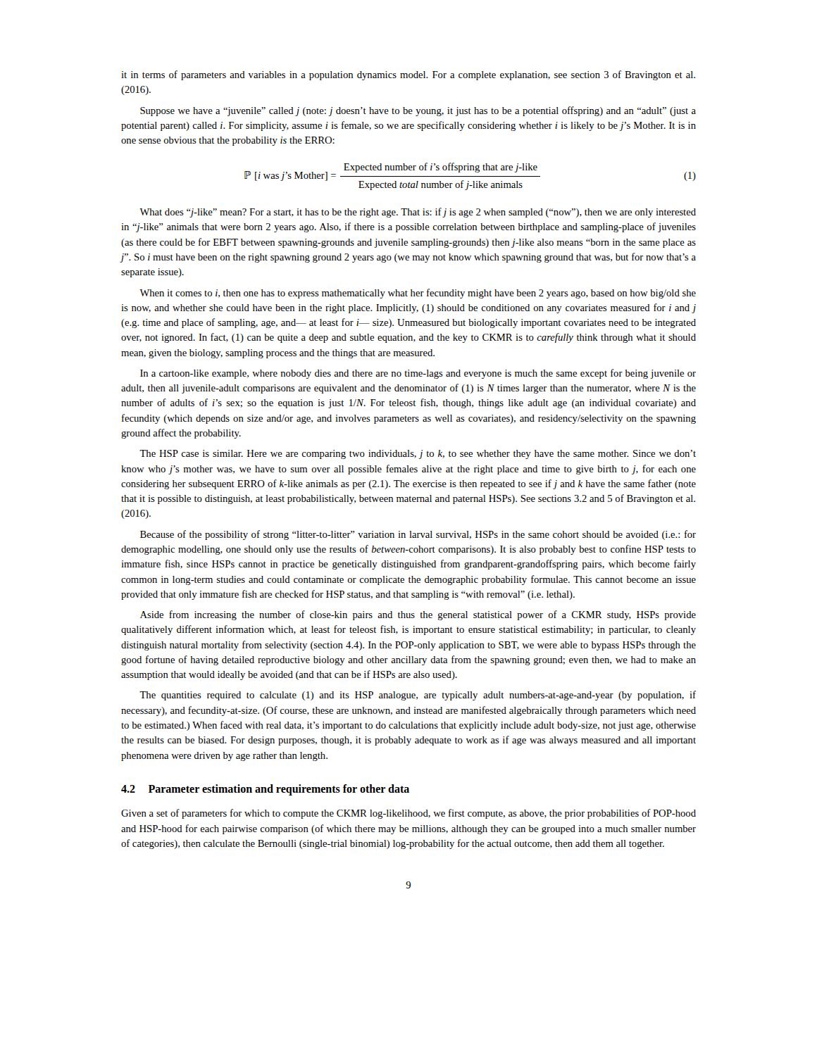it in terms of parameters and variables in a population dynamics model. For a complete explanation, see section 3 of Bravington et al. (2016).
Suppose we have a “juvenile” called j (note: j doesn’t have to be young, it just has to be a potential offspring) and an “adult” (just a potential parent) called i. For simplicity, assume i is female, so we are specifically considering whether i is likely to be j’s Mother. It is in one sense obvious that the probability is the ERRO:
ℙ [i was j’s Mother] = Expected number of i’s offspring that are j-like Expected total number of j-like animals
(1)
What does “j-like” mean? For a start, it has to be the right age. That is: if j is age 2 when sampled (“now”), then we are only interested in “j-like” animals that were born 2 years ago. Also, if there is a possible correlation between birthplace and sampling-place of juveniles (as there could be for EBFT between spawning-grounds and juvenile sampling-grounds) then j-like also means “born in the same place as j”. So i must have been on the right spawning ground 2 years ago (we may not know which spawning ground that was, but for now that’s a separate issue).
When it comes to i, then one has to express mathematically what her fecundity might have been 2 years ago, based on how big/old she is now, and whether she could have been in the right place. Implicitly, (1) should be conditioned on any covariates measured for i and j (e.g. time and place of sampling, age, and— at least for i— size). Unmeasured but biologically important covariates need to be integrated over, not ignored. In fact, (1) can be quite a deep and subtle equation, and the key to CKMR is to carefully think through what it should mean, given the biology, sampling process and the things that are measured.
In a cartoon-like example, where nobody dies and there are no time-lags and everyone is much the same except for being juvenile or adult, then all juvenile-adult comparisons are equivalent and the denominator of (1) is N times larger than the numerator, where N is the number of adults of i’s sex; so the equation is just 1/N. For teleost fish, though, things like adult age (an individual covariate) and fecundity (which depends on size and/or age, and involves parameters as well as covariates), and residency/selectivity on the spawning ground affect the probability.
The HSP case is similar. Here we are comparing two individuals, j to k, to see whether they have the same mother. Since we don’t know who j’s mother was, we have to sum over all possible females alive at the right place and time to give birth to j, for each one considering her subsequent ERRO of k-like animals as per (2.1). The exercise is then repeated to see if j and k have the same father (note that it is possible to distinguish, at least probabilistically, between maternal and paternal HSPs). See sections 3.2 and 5 of Bravington et al. (2016).
Because of the possibility of strong “litter-to-litter” variation in larval survival, HSPs in the same cohort should be avoided (i.e.: for demographic modelling, one should only use the results of between-cohort comparisons). It is also probably best to confine HSP tests to immature fish, since HSPs cannot in practice be genetically distinguished from grandparent-grandoffspring pairs, which become fairly common in long-term studies and could contaminate or complicate the demographic probability formulae. This cannot become an issue provided that only immature fish are checked for HSP status, and that sampling is “with removal” (i.e. lethal).
Aside from increasing the number of close-kin pairs and thus the general statistical power of a CKMR study, HSPs provide qualitatively different information which, at least for teleost fish, is important to ensure statistical estimability; in particular, to cleanly distinguish natural mortality from selectivity (section 4.4). In the POP-only application to SBT, we were able to bypass HSPs through the good fortune of having detailed reproductive biology and other ancillary data from the spawning ground; even then, we had to make an assumption that would ideally be avoided (and that can be if HSPs are also used).
The quantities required to calculate (1) and its HSP analogue, are typically adult numbers-at-age-and-year (by population, if necessary), and fecundity-at-size. (Of course, these are unknown, and instead are manifested algebraically through parameters which need to be estimated.) When faced with real data, it’s important to do calculations that explicitly include adult body-size, not just age, otherwise the results can be biased. For design purposes, though, it is probably adequate to work as if age was always measured and all important phenomena were driven by age rather than length.
4.2 Parameter estimation and requirements for other data
Given a set of parameters for which to compute the CKMR log-likelihood, we first compute, as above, the prior probabilities of POP-hood and HSP-hood for each pairwise comparison (of which there may be millions, although they can be grouped into a much smaller number of categories), then calculate the Bernoulli (single-trial binomial) log-probability for the actual outcome, then add them all together.
9